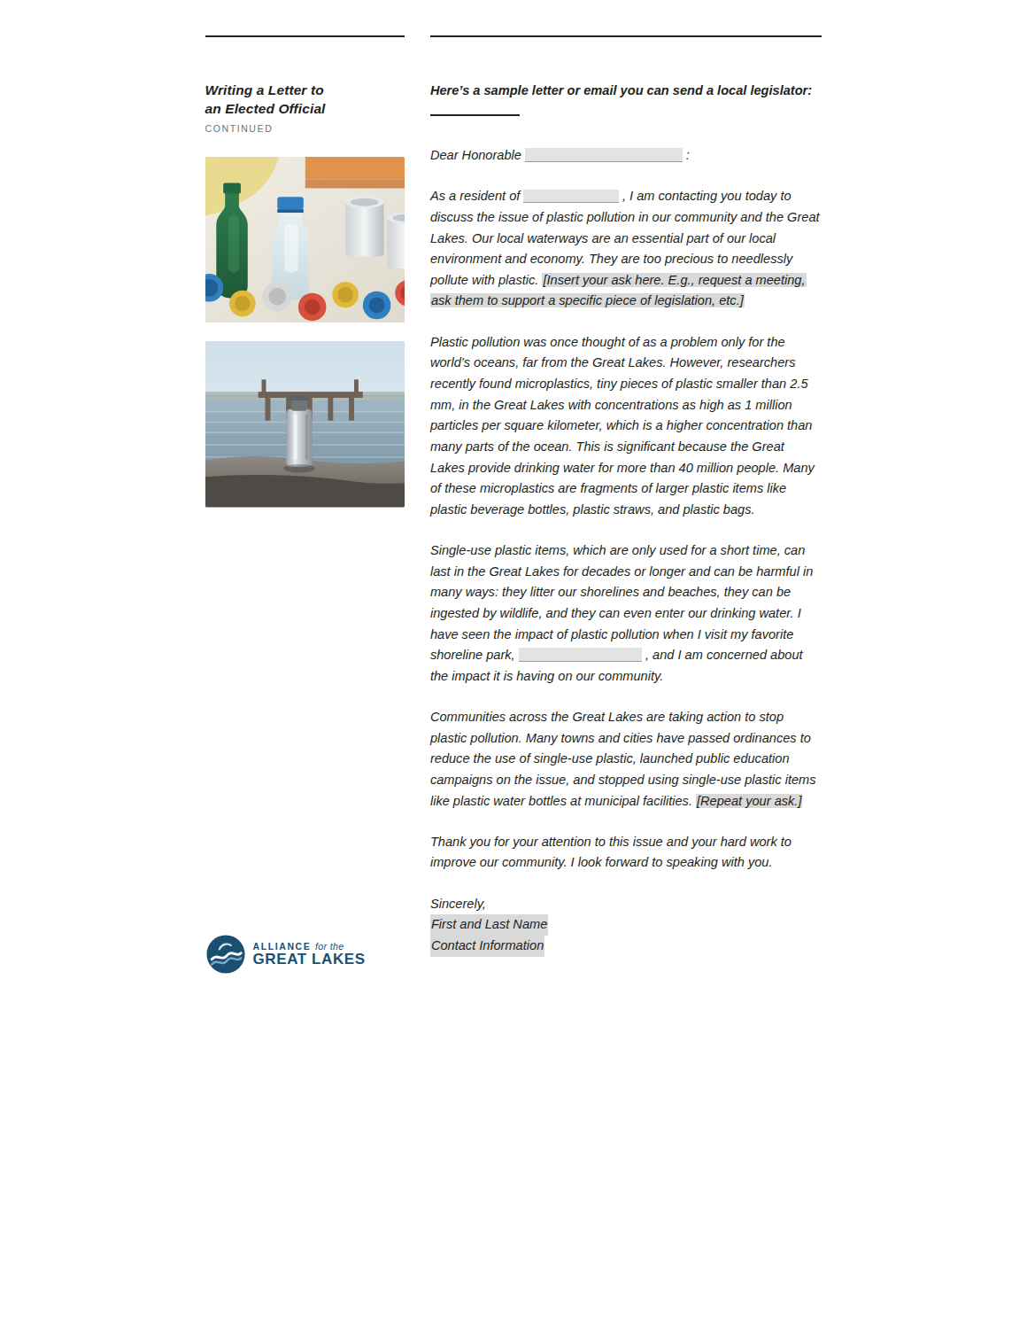Writing a Letter to
an Elected Official
Continued
Here’s a sample letter or email you can send a local legislator:
Dear Honorable :
As a resident of , I am contacting you today to discuss the issue of plastic pollution in our community and the Great Lakes. Our local waterways are an essential part of our local environment and economy. They are too precious to needlessly pollute with plastic. [Insert your ask here. E.g., request a meeting, ask them to support a specific piece of legislation, etc.]
Plastic pollution was once thought of as a problem only for the world’s oceans, far from the Great Lakes. However, researchers recently found microplastics, tiny pieces of plastic smaller than 2.5 mm, in the Great Lakes with concentrations as high as 1 million particles per square kilometer, which is a higher concentration than many parts of the ocean. This is significant because the Great Lakes provide drinking water for more than 40 million people. Many of these microplastics are fragments of larger plastic items like plastic beverage bottles, plastic straws, and plastic bags.
Single-use plastic items, which are only used for a short time, can last in the Great Lakes for decades or longer and can be harmful in many ways: they litter our shorelines and beaches, they can be ingested by wildlife, and they can even enter our drinking water. I have seen the impact of plastic pollution when I visit my favorite shoreline park, , and I am concerned about the impact it is having on our community.
Communities across the Great Lakes are taking action to stop plastic pollution. Many towns and cities have passed ordinances to reduce the use of single-use plastic, launched public education campaigns on the issue, and stopped using single-use plastic items like plastic water bottles at municipal facilities. [Repeat your ask.]
Thank you for your attention to this issue and your hard work to improve our community. I look forward to speaking with you.
Sincerely, First and Last Name Contact Information
ALLIANCE for the
GREAT LAKES